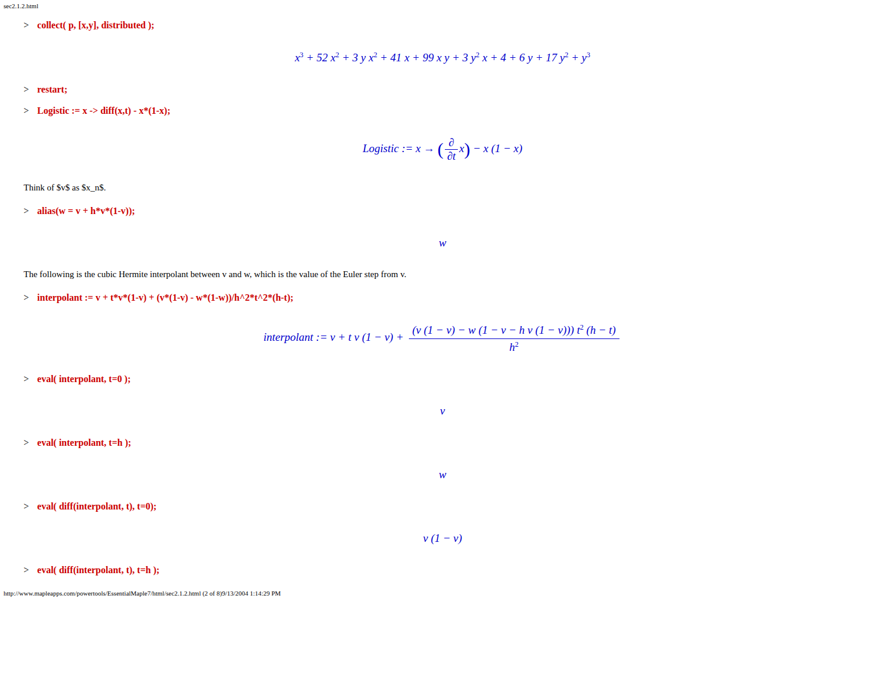sec2.1.2.html
>collect( p, [x,y], distributed );
x3 + 52 x2 + 3 y x2 + 41 x + 99 x y + 3 y2 x + 4 + 6 y + 17 y2 + y3
>restart;
>Logistic := x -> diff(x,t) - x*(1-x);
Logistic := x → (∂∂t x) − x (1 − x)
Think of $v$ as $x_n$.
>alias(w = v + h*v*(1-v));
w
The following is the cubic Hermite interpolant between v and w, which is the value of the Euler step from v.
>interpolant := v + t*v*(1-v) + (v*(1-v) - w*(1-w))/h^2*t^2*(h-t);
interpolant := v + t v (1 − v) + (v (1 − v) − w (1 − v − h v (1 − v))) t2 (h − t) h2
>eval( interpolant, t=0 );
v
>eval( interpolant, t=h );
w
>eval( diff(interpolant, t), t=0);
v (1 − v)
>eval( diff(interpolant, t), t=h );
http://www.mapleapps.com/powertools/EssentialMaple7/html/sec2.1.2.html (2 of 8)9/13/2004 1:14:29 PM